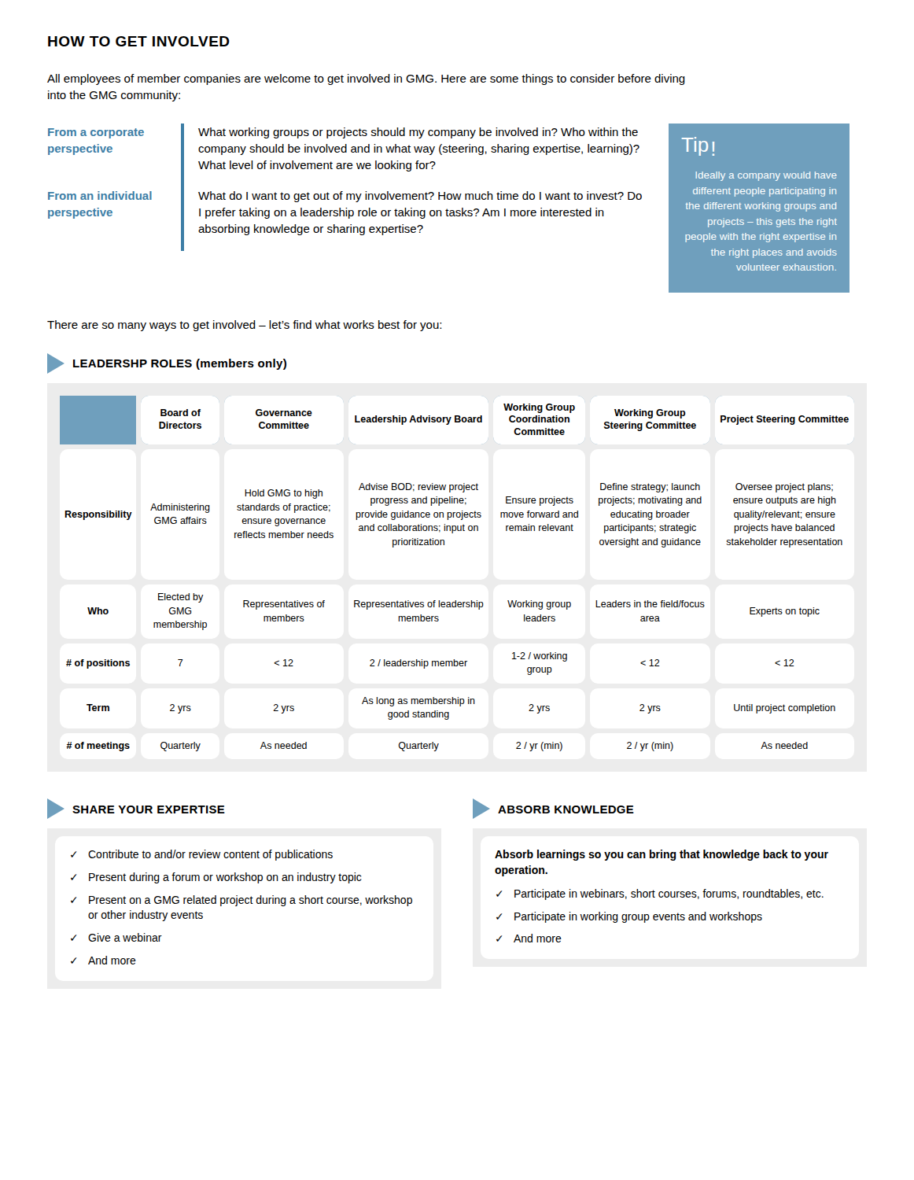HOW TO GET INVOLVED
All employees of member companies are welcome to get involved in GMG. Here are some things to consider before diving into the GMG community:
| From a corporate perspective | | What working groups or projects should my company be involved in? Who within the company should be involved and in what way (steering, sharing expertise, learning)? What level of involvement are we looking for? |
| From an individual perspective | | What do I want to get out of my involvement? How much time do I want to invest? Do I prefer taking on a leadership role or taking on tasks? Am I more interested in absorbing knowledge or sharing expertise? |
Tip!
Ideally a company would have different people participating in the different working groups and projects – this gets the right people with the right expertise in the right places and avoids volunteer exhaustion.
There are so many ways to get involved – let’s find what works best for you:
LEADERSHP ROLES (members only)
| | Board of Directors | Governance Committee | Leadership Advisory Board | Working Group Coordination Committee | Working Group Steering Committee | Project Steering Committee |
| --- | --- | --- | --- | --- | --- | --- |
| Responsibility | Administering GMG affairs | Hold GMG to high standards of practice; ensure governance reflects member needs | Advise BOD; review project progress and pipeline; provide guidance on projects and collaborations; input on prioritization | Ensure projects move forward and remain relevant | Define strategy; launch projects; motivating and educating broader participants; strategic oversight and guidance | Oversee project plans; ensure outputs are high quality/relevant; ensure projects have balanced stakeholder representation |
| Who | Elected by GMG membership | Representatives of members | Representatives of leadership members | Working group leaders | Leaders in the field/focus area | Experts on topic |
| # of positions | 7 | < 12 | 2 / leadership member | 1-2 / working group | < 12 | < 12 |
| Term | 2 yrs | 2 yrs | As long as membership in good standing | 2 yrs | 2 yrs | Until project completion |
| # of meetings | Quarterly | As needed | Quarterly | 2 / yr (min) | 2 / yr (min) | As needed |
SHARE YOUR EXPERTISE
Contribute to and/or review content of publications
Present during a forum or workshop on an industry topic
Present on a GMG related project during a short course, workshop or other industry events
Give a webinar
And more
ABSORB KNOWLEDGE
Absorb learnings so you can bring that knowledge back to your operation.
Participate in webinars, short courses, forums, roundtables, etc.
Participate in working group events and workshops
And more